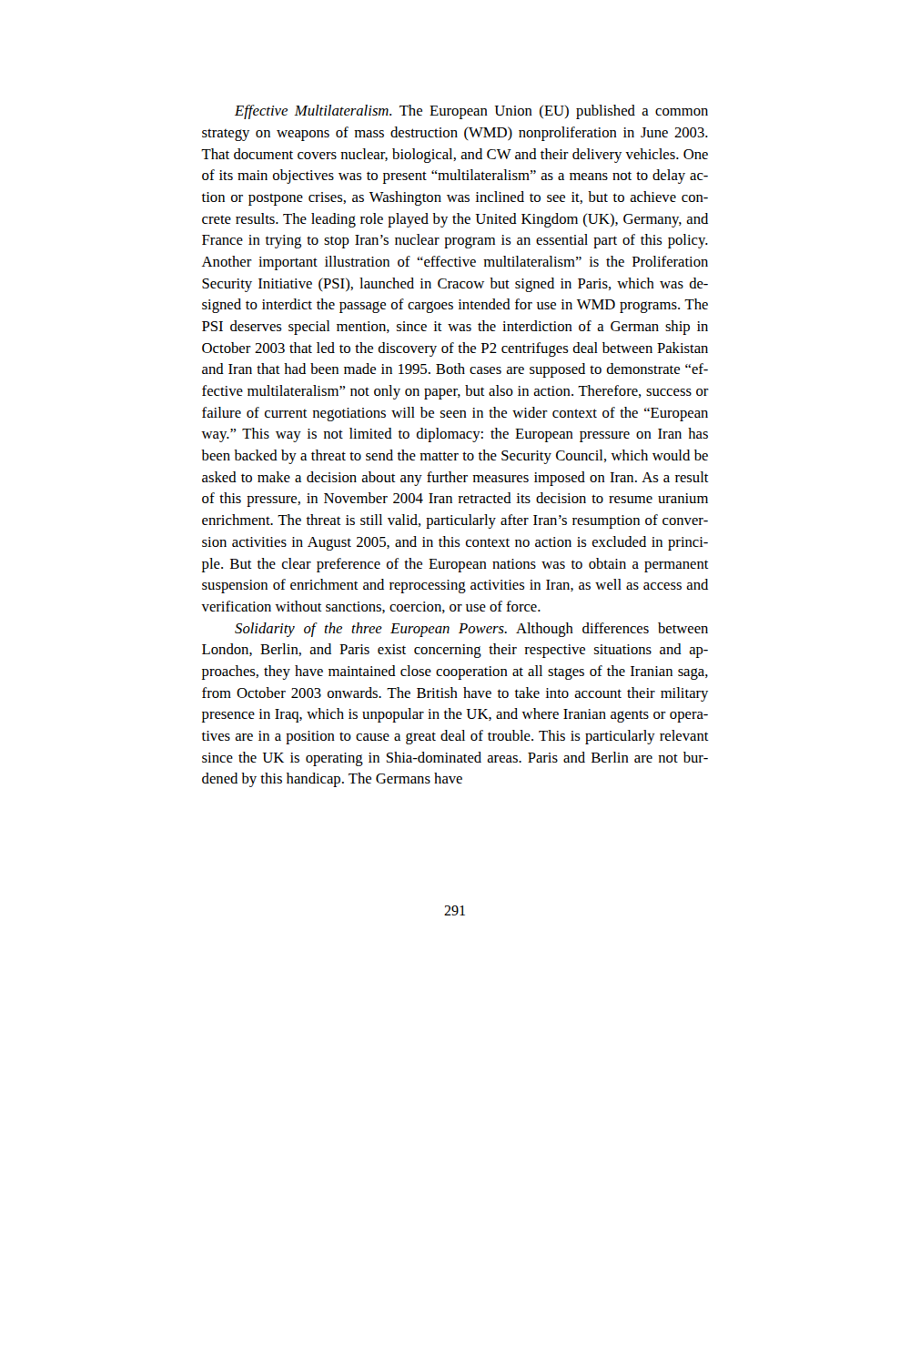Effective Multilateralism. The European Union (EU) published a common strategy on weapons of mass destruction (WMD) nonproliferation in June 2003. That document covers nuclear, biological, and CW and their delivery vehicles. One of its main objectives was to present “multilateralism” as a means not to delay action or postpone crises, as Washington was inclined to see it, but to achieve concrete results. The leading role played by the United Kingdom (UK), Germany, and France in trying to stop Iran’s nuclear program is an essential part of this policy. Another important illustration of “effective multilateralism” is the Proliferation Security Initiative (PSI), launched in Cracow but signed in Paris, which was designed to interdict the passage of cargoes intended for use in WMD programs. The PSI deserves special mention, since it was the interdiction of a German ship in October 2003 that led to the discovery of the P2 centrifuges deal between Pakistan and Iran that had been made in 1995. Both cases are supposed to demonstrate “effective multilateralism” not only on paper, but also in action. Therefore, success or failure of current negotiations will be seen in the wider context of the “European way.” This way is not limited to diplomacy: the European pressure on Iran has been backed by a threat to send the matter to the Security Council, which would be asked to make a decision about any further measures imposed on Iran. As a result of this pressure, in November 2004 Iran retracted its decision to resume uranium enrichment. The threat is still valid, particularly after Iran’s resumption of conversion activities in August 2005, and in this context no action is excluded in principle. But the clear preference of the European nations was to obtain a permanent suspension of enrichment and reprocessing activities in Iran, as well as access and verification without sanctions, coercion, or use of force.
Solidarity of the three European Powers. Although differences between London, Berlin, and Paris exist concerning their respective situations and approaches, they have maintained close cooperation at all stages of the Iranian saga, from October 2003 onwards. The British have to take into account their military presence in Iraq, which is unpopular in the UK, and where Iranian agents or operatives are in a position to cause a great deal of trouble. This is particularly relevant since the UK is operating in Shia-dominated areas. Paris and Berlin are not burdened by this handicap. The Germans have
291